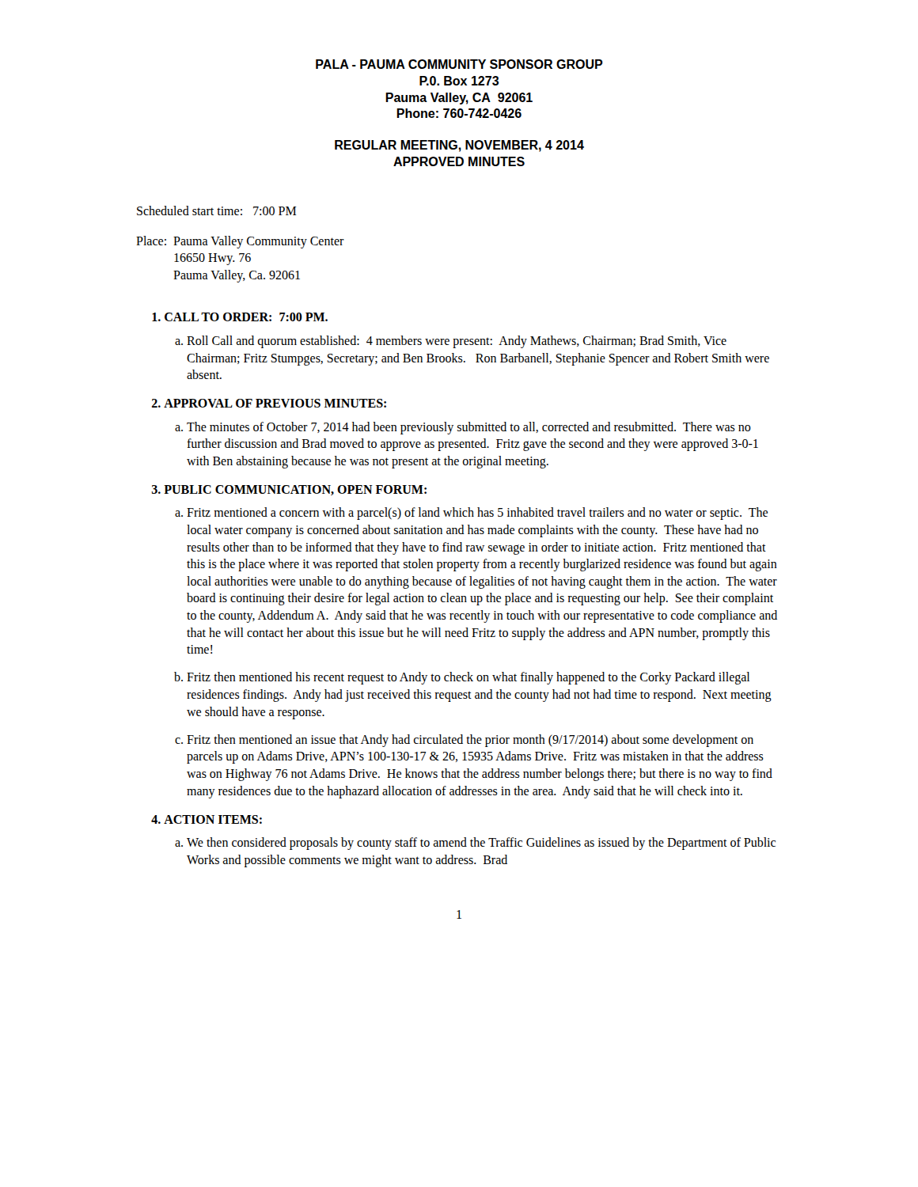PALA - PAUMA COMMUNITY SPONSOR GROUP
P.0. Box 1273
Pauma Valley, CA 92061
Phone: 760-742-0426
REGULAR MEETING, NOVEMBER, 4 2014
APPROVED MINUTES
Scheduled start time: 7:00 PM
Place:
Pauma Valley Community Center
16650 Hwy. 76
Pauma Valley, Ca. 92061
CALL TO ORDER: 7:00 PM.
Roll Call and quorum established: 4 members were present: Andy Mathews, Chairman; Brad Smith, Vice Chairman; Fritz Stumpges, Secretary; and Ben Brooks. Ron Barbanell, Stephanie Spencer and Robert Smith were absent.
APPROVAL OF PREVIOUS MINUTES:
The minutes of October 7, 2014 had been previously submitted to all, corrected and resubmitted. There was no further discussion and Brad moved to approve as presented. Fritz gave the second and they were approved 3-0-1 with Ben abstaining because he was not present at the original meeting.
PUBLIC COMMUNICATION, OPEN FORUM:
Fritz mentioned a concern with a parcel(s) of land which has 5 inhabited travel trailers and no water or septic. The local water company is concerned about sanitation and has made complaints with the county. These have had no results other than to be informed that they have to find raw sewage in order to initiate action. Fritz mentioned that this is the place where it was reported that stolen property from a recently burglarized residence was found but again local authorities were unable to do anything because of legalities of not having caught them in the action. The water board is continuing their desire for legal action to clean up the place and is requesting our help. See their complaint to the county, Addendum A. Andy said that he was recently in touch with our representative to code compliance and that he will contact her about this issue but he will need Fritz to supply the address and APN number, promptly this time!
Fritz then mentioned his recent request to Andy to check on what finally happened to the Corky Packard illegal residences findings. Andy had just received this request and the county had not had time to respond. Next meeting we should have a response.
Fritz then mentioned an issue that Andy had circulated the prior month (9/17/2014) about some development on parcels up on Adams Drive, APN’s 100-130-17 & 26, 15935 Adams Drive. Fritz was mistaken in that the address was on Highway 76 not Adams Drive. He knows that the address number belongs there; but there is no way to find many residences due to the haphazard allocation of addresses in the area. Andy said that he will check into it.
ACTION ITEMS:
We then considered proposals by county staff to amend the Traffic Guidelines as issued by the Department of Public Works and possible comments we might want to address. Brad
1